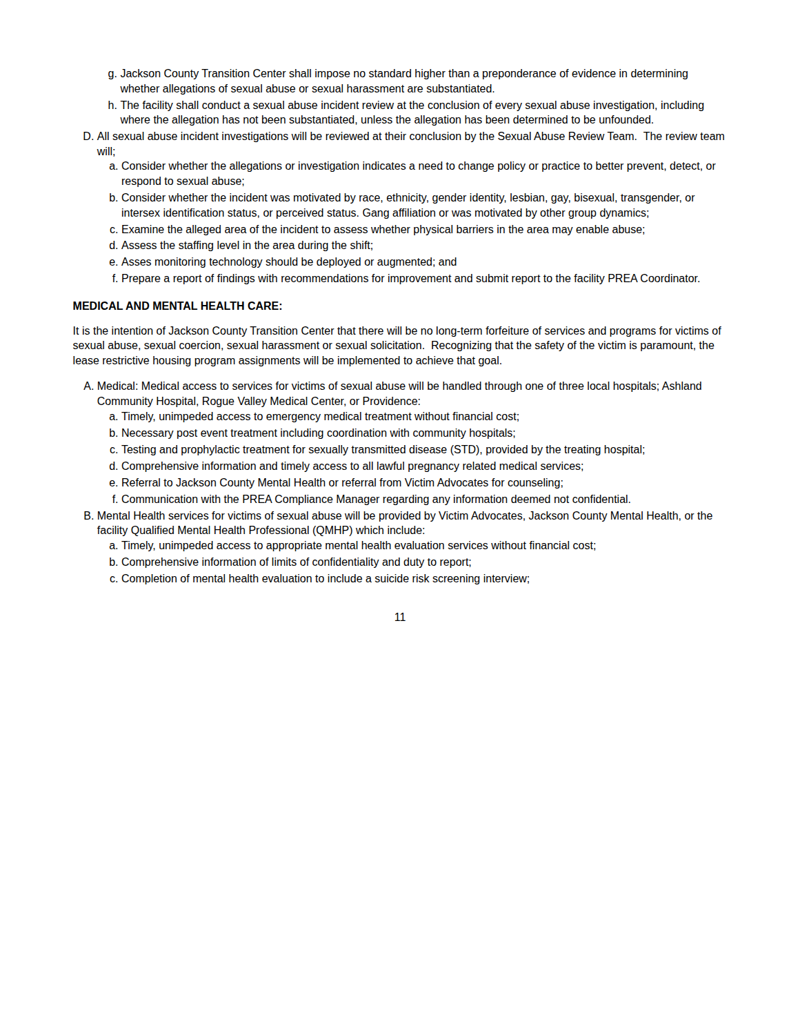Jackson County Transition Center shall impose no standard higher than a preponderance of evidence in determining whether allegations of sexual abuse or sexual harassment are substantiated.
The facility shall conduct a sexual abuse incident review at the conclusion of every sexual abuse investigation, including where the allegation has not been substantiated, unless the allegation has been determined to be unfounded.
All sexual abuse incident investigations will be reviewed at their conclusion by the Sexual Abuse Review Team. The review team will;
Consider whether the allegations or investigation indicates a need to change policy or practice to better prevent, detect, or respond to sexual abuse;
Consider whether the incident was motivated by race, ethnicity, gender identity, lesbian, gay, bisexual, transgender, or intersex identification status, or perceived status. Gang affiliation or was motivated by other group dynamics;
Examine the alleged area of the incident to assess whether physical barriers in the area may enable abuse;
Assess the staffing level in the area during the shift;
Asses monitoring technology should be deployed or augmented; and
Prepare a report of findings with recommendations for improvement and submit report to the facility PREA Coordinator.
MEDICAL AND MENTAL HEALTH CARE:
It is the intention of Jackson County Transition Center that there will be no long-term forfeiture of services and programs for victims of sexual abuse, sexual coercion, sexual harassment or sexual solicitation. Recognizing that the safety of the victim is paramount, the lease restrictive housing program assignments will be implemented to achieve that goal.
Medical: Medical access to services for victims of sexual abuse will be handled through one of three local hospitals; Ashland Community Hospital, Rogue Valley Medical Center, or Providence:
Timely, unimpeded access to emergency medical treatment without financial cost;
Necessary post event treatment including coordination with community hospitals;
Testing and prophylactic treatment for sexually transmitted disease (STD), provided by the treating hospital;
Comprehensive information and timely access to all lawful pregnancy related medical services;
Referral to Jackson County Mental Health or referral from Victim Advocates for counseling;
Communication with the PREA Compliance Manager regarding any information deemed not confidential.
Mental Health services for victims of sexual abuse will be provided by Victim Advocates, Jackson County Mental Health, or the facility Qualified Mental Health Professional (QMHP) which include:
Timely, unimpeded access to appropriate mental health evaluation services without financial cost;
Comprehensive information of limits of confidentiality and duty to report;
Completion of mental health evaluation to include a suicide risk screening interview;
11